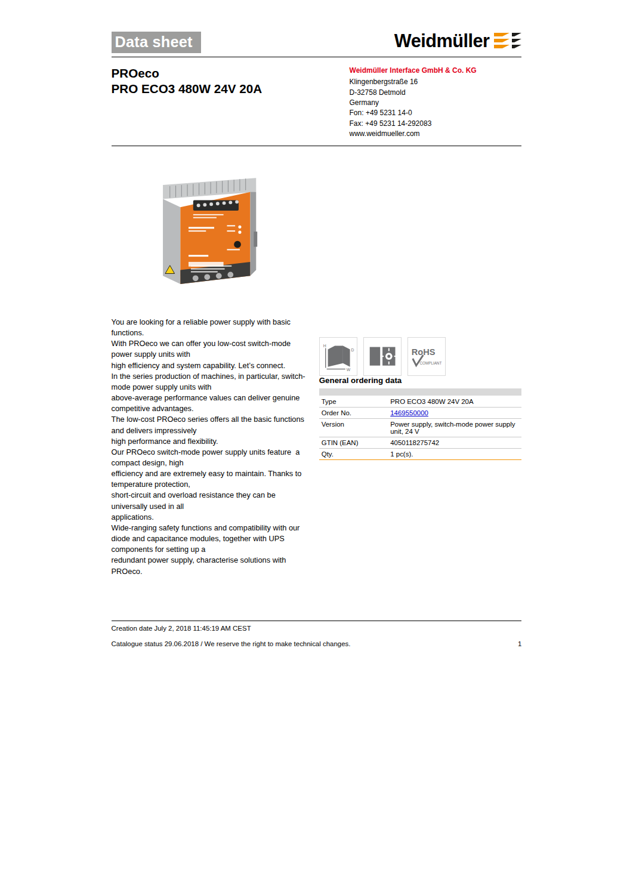Data sheet
Weidmüller
PROeco
PRO ECO3 480W 24V 20A
Weidmüller Interface GmbH & Co. KG
Klingenbergstraße 16
D-32758 Detmold
Germany
Fon: +49 5231 14-0
Fax: +49 5231 14-292083
www.weidmueller.com
You are looking for a reliable power supply with basic functions.
With PROeco we can offer you low-cost switch-mode power supply units with
high efficiency and system capability. Let’s connect.
In the series production of machines, in particular, switch-mode power supply units with
above-average performance values can deliver genuine competitive advantages.
The low-cost PROeco series offers all the basic functions and delivers impressively
high performance and flexibility.
Our PROeco switch-mode power supply units feature a compact design, high
efficiency and are extremely easy to maintain. Thanks to temperature protection,
short-circuit and overload resistance they can be universally used in all
applications.
Wide-ranging safety functions and compatibility with our diode and capacitance modules, together with UPS components for setting up a
redundant power supply, characterise solutions with PROeco.
H W D
RoHS COMPLIANT
General ordering data
| Type | PRO ECO3 480W 24V 20A |
| Order No. | 1469550000 |
| Version | Power supply, switch-mode power supply unit, 24 V |
| GTIN (EAN) | 4050118275742 |
| Qty. | 1 pc(s). |
Creation date July 2, 2018 11:45:19 AM CEST
Catalogue status 29.06.2018 / We reserve the right to make technical changes. 1